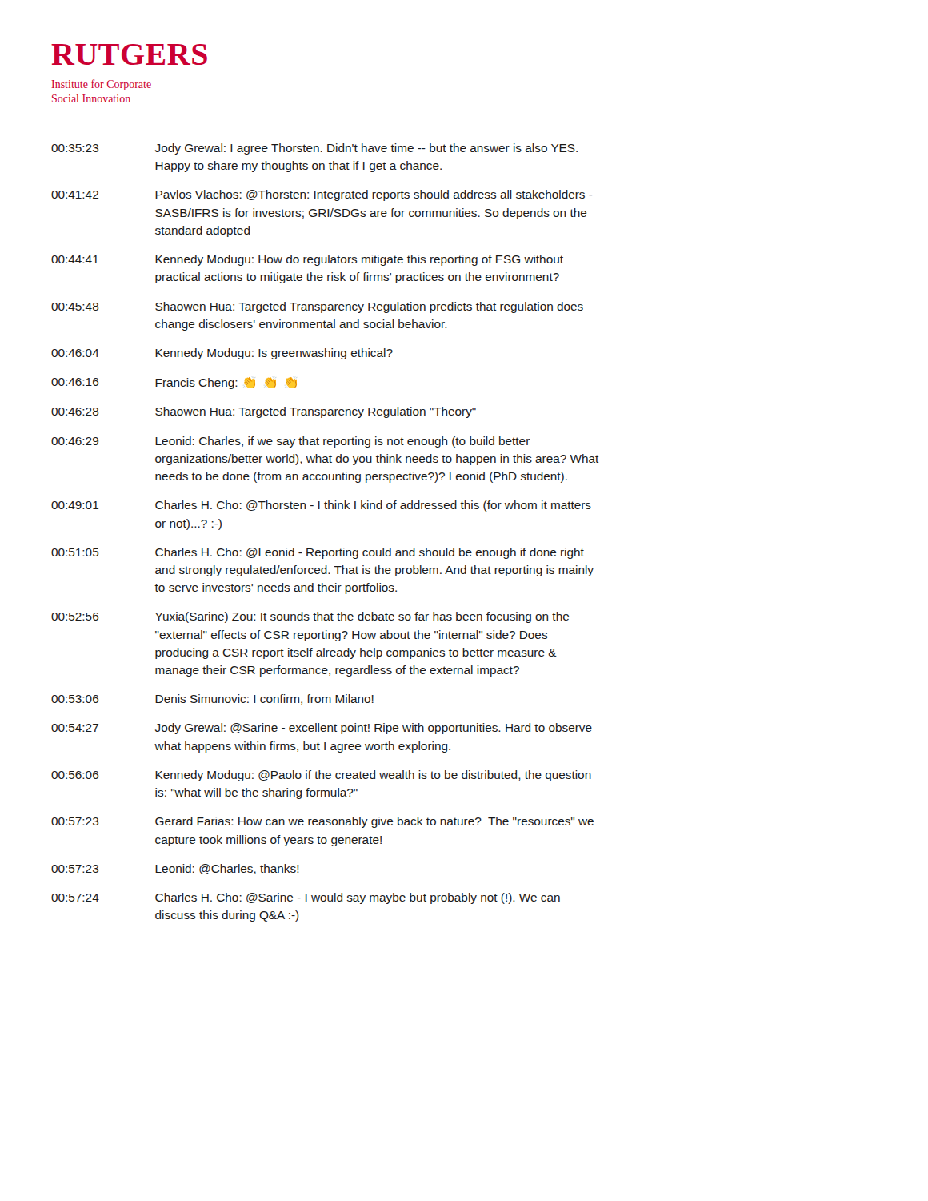RUTGERS
Institute for Corporate
Social Innovation
| 00:35:23 | Jody Grewal: I agree Thorsten. Didn't have time -- but the answer is also YES. Happy to share my thoughts on that if I get a chance. |
| 00:41:42 | Pavlos Vlachos: @Thorsten: Integrated reports should address all stakeholders - SASB/IFRS is for investors; GRI/SDGs are for communities. So depends on the standard adopted |
| 00:44:41 | Kennedy Modugu: How do regulators mitigate this reporting of ESG without practical actions to mitigate the risk of firms' practices on the environment? |
| 00:45:48 | Shaowen Hua: Targeted Transparency Regulation predicts that regulation does change disclosers' environmental and social behavior. |
| 00:46:04 | Kennedy Modugu: Is greenwashing ethical? |
| 00:46:16 | Francis Cheng: 👏👏👏 |
| 00:46:28 | Shaowen Hua: Targeted Transparency Regulation "Theory" |
| 00:46:29 | Leonid: Charles, if we say that reporting is not enough (to build better organizations/better world), what do you think needs to happen in this area? What needs to be done (from an accounting perspective?)? Leonid (PhD student). |
| 00:49:01 | Charles H. Cho: @Thorsten - I think I kind of addressed this (for whom it matters or not)...? :-) |
| 00:51:05 | Charles H. Cho: @Leonid - Reporting could and should be enough if done right and strongly regulated/enforced. That is the problem. And that reporting is mainly to serve investors' needs and their portfolios. |
| 00:52:56 | Yuxia(Sarine) Zou: It sounds that the debate so far has been focusing on the "external" effects of CSR reporting? How about the "internal" side? Does producing a CSR report itself already help companies to better measure & manage their CSR performance, regardless of the external impact? |
| 00:53:06 | Denis Simunovic: I confirm, from Milano! |
| 00:54:27 | Jody Grewal: @Sarine - excellent point! Ripe with opportunities. Hard to observe what happens within firms, but I agree worth exploring. |
| 00:56:06 | Kennedy Modugu: @Paolo if the created wealth is to be distributed, the question is: "what will be the sharing formula?" |
| 00:57:23 | Gerard Farias: How can we reasonably give back to nature? The "resources" we capture took millions of years to generate! |
| 00:57:23 | Leonid: @Charles, thanks! |
| 00:57:24 | Charles H. Cho: @Sarine - I would say maybe but probably not (!). We can discuss this during Q&A :-) |